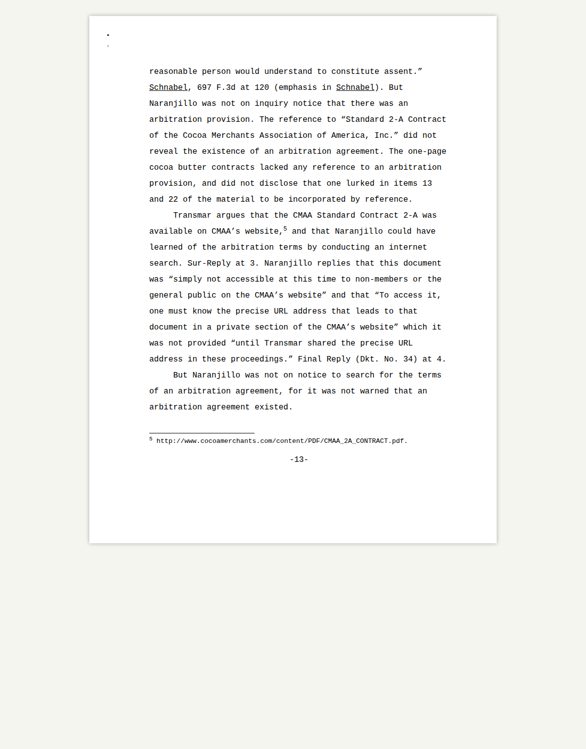•
·
reasonable person would understand to constitute assent.” Schnabel, 697 F.3d at 120 (emphasis in Schnabel). But Naranjillo was not on inquiry notice that there was an arbitration provision. The reference to “Standard 2-A Contract of the Cocoa Merchants Association of America, Inc.” did not reveal the existence of an arbitration agreement. The one-page cocoa butter contracts lacked any reference to an arbitration provision, and did not disclose that one lurked in items 13 and 22 of the material to be incorporated by reference.
Transmar argues that the CMAA Standard Contract 2-A was available on CMAA’s website,5 and that Naranjillo could have learned of the arbitration terms by conducting an internet search. Sur-Reply at 3. Naranjillo replies that this document was “simply not accessible at this time to non-members or the general public on the CMAA’s website” and that “To access it, one must know the precise URL address that leads to that document in a private section of the CMAA’s website” which it was not provided “until Transmar shared the precise URL address in these proceedings.” Final Reply (Dkt. No. 34) at 4.
But Naranjillo was not on notice to search for the terms of an arbitration agreement, for it was not warned that an arbitration agreement existed.
5 http://www.cocoamerchants.com/content/PDF/CMAA_2A_CONTRACT.pdf.
-13-